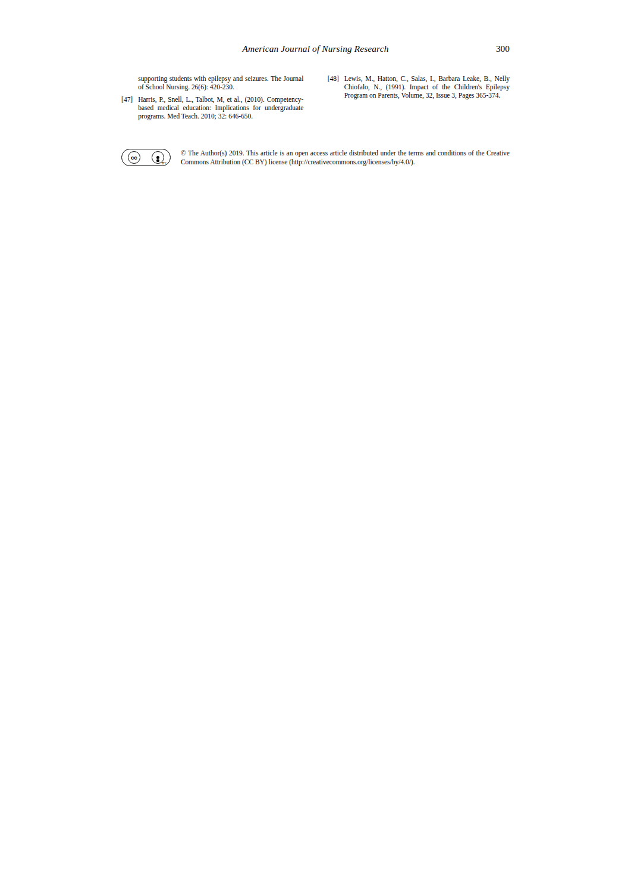American Journal of Nursing Research 300
supporting students with epilepsy and seizures. The Journal of School Nursing. 26(6): 420-230.
[47] Harris, P., Snell, L., Talbot, M, et al., (2010). Competency-based medical education: Implications for undergraduate programs. Med Teach. 2010; 32: 646-650.
[48] Lewis, M., Hatton, C., Salas, I., Barbara Leake, B., Nelly Chiofalo, N., (1991). Impact of the Children's Epilepsy Program on Parents, Volume, 32, Issue 3, Pages 365-374.
cc BY
© The Author(s) 2019. This article is an open access article distributed under the terms and conditions of the Creative Commons Attribution (CC BY) license (http://creativecommons.org/licenses/by/4.0/).